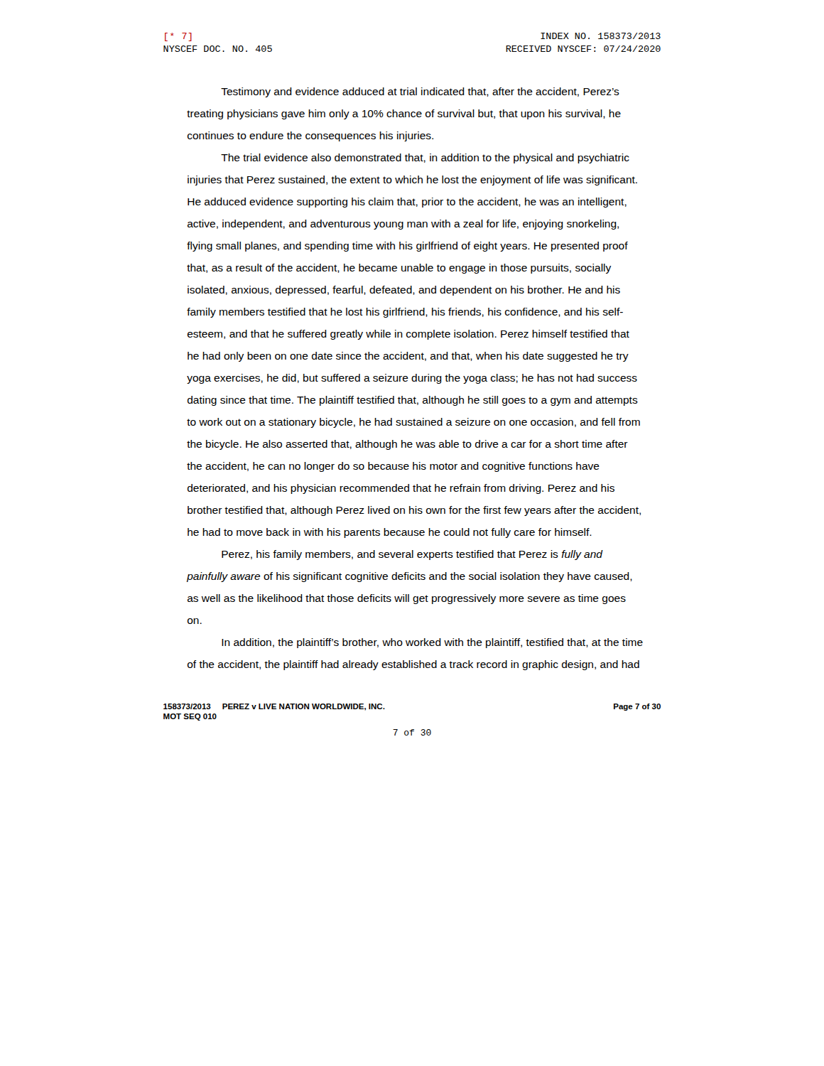[* 7] INDEX NO. 158373/2013
NYSCEF DOC. NO. 405 RECEIVED NYSCEF: 07/24/2020
Testimony and evidence adduced at trial indicated that, after the accident, Perez’s treating physicians gave him only a 10% chance of survival but, that upon his survival, he continues to endure the consequences his injuries.
The trial evidence also demonstrated that, in addition to the physical and psychiatric injuries that Perez sustained, the extent to which he lost the enjoyment of life was significant. He adduced evidence supporting his claim that, prior to the accident, he was an intelligent, active, independent, and adventurous young man with a zeal for life, enjoying snorkeling, flying small planes, and spending time with his girlfriend of eight years. He presented proof that, as a result of the accident, he became unable to engage in those pursuits, socially isolated, anxious, depressed, fearful, defeated, and dependent on his brother. He and his family members testified that he lost his girlfriend, his friends, his confidence, and his self-esteem, and that he suffered greatly while in complete isolation. Perez himself testified that he had only been on one date since the accident, and that, when his date suggested he try yoga exercises, he did, but suffered a seizure during the yoga class; he has not had success dating since that time. The plaintiff testified that, although he still goes to a gym and attempts to work out on a stationary bicycle, he had sustained a seizure on one occasion, and fell from the bicycle. He also asserted that, although he was able to drive a car for a short time after the accident, he can no longer do so because his motor and cognitive functions have deteriorated, and his physician recommended that he refrain from driving. Perez and his brother testified that, although Perez lived on his own for the first few years after the accident, he had to move back in with his parents because he could not fully care for himself.
Perez, his family members, and several experts testified that Perez is fully and painfully aware of his significant cognitive deficits and the social isolation they have caused, as well as the likelihood that those deficits will get progressively more severe as time goes on.
In addition, the plaintiff’s brother, who worked with the plaintiff, testified that, at the time of the accident, the plaintiff had already established a track record in graphic design, and had
158373/2013 PEREZ v LIVE NATION WORLDWIDE, INC. MOT SEQ 010
Page 7 of 30
7 of 30